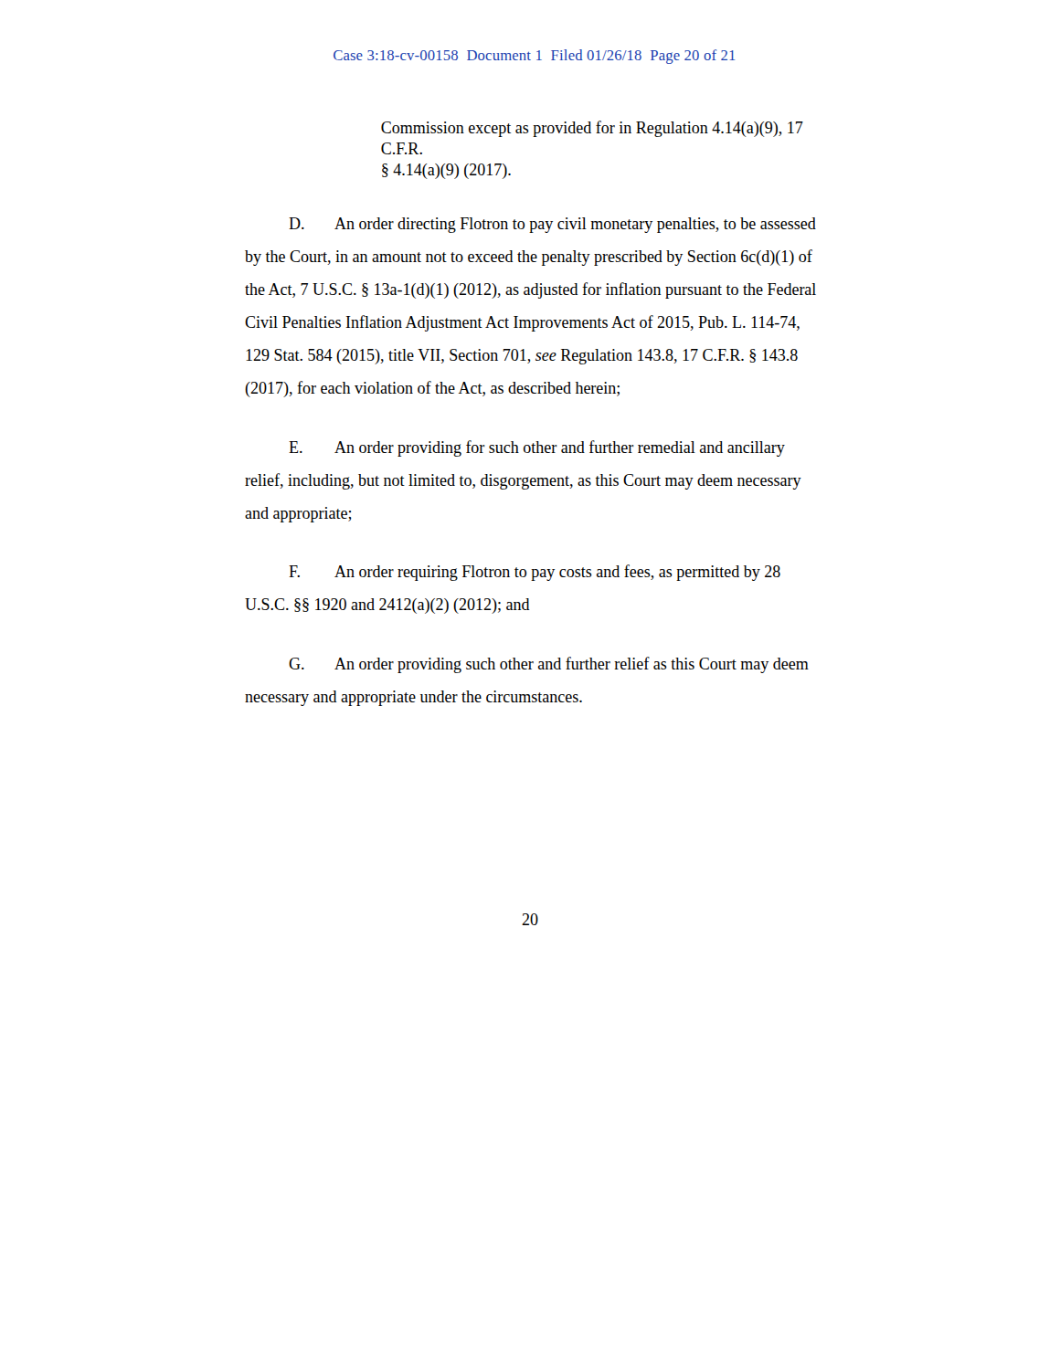Case 3:18-cv-00158 Document 1 Filed 01/26/18 Page 20 of 21
Commission except as provided for in Regulation 4.14(a)(9), 17 C.F.R. § 4.14(a)(9) (2017).
D. An order directing Flotron to pay civil monetary penalties, to be assessed by the Court, in an amount not to exceed the penalty prescribed by Section 6c(d)(1) of the Act, 7 U.S.C. § 13a-1(d)(1) (2012), as adjusted for inflation pursuant to the Federal Civil Penalties Inflation Adjustment Act Improvements Act of 2015, Pub. L. 114-74, 129 Stat. 584 (2015), title VII, Section 701, see Regulation 143.8, 17 C.F.R. § 143.8 (2017), for each violation of the Act, as described herein;
E. An order providing for such other and further remedial and ancillary relief, including, but not limited to, disgorgement, as this Court may deem necessary and appropriate;
F. An order requiring Flotron to pay costs and fees, as permitted by 28 U.S.C. §§ 1920 and 2412(a)(2) (2012); and
G. An order providing such other and further relief as this Court may deem necessary and appropriate under the circumstances.
20